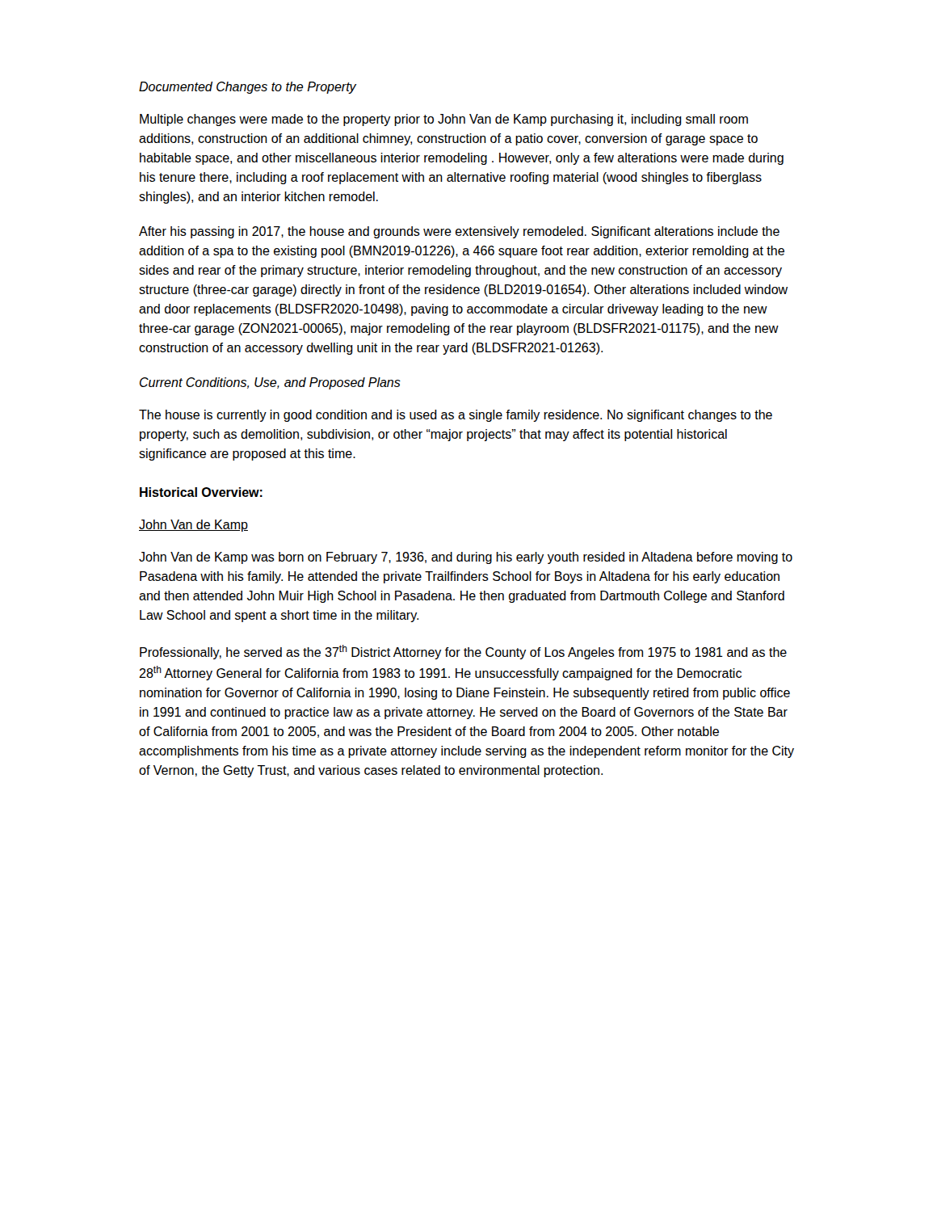Documented Changes to the Property
Multiple changes were made to the property prior to John Van de Kamp purchasing it, including small room additions, construction of an additional chimney, construction of a patio cover, conversion of garage space to habitable space, and other miscellaneous interior remodeling . However, only a few alterations were made during his tenure there, including a roof replacement with an alternative roofing material (wood shingles to fiberglass shingles), and an interior kitchen remodel.
After his passing in 2017, the house and grounds were extensively remodeled. Significant alterations include the addition of a spa to the existing pool (BMN2019-01226), a 466 square foot rear addition, exterior remolding at the sides and rear of the primary structure, interior remodeling throughout, and the new construction of an accessory structure (three-car garage) directly in front of the residence (BLD2019-01654). Other alterations included window and door replacements (BLDSFR2020-10498), paving to accommodate a circular driveway leading to the new three-car garage (ZON2021-00065), major remodeling of the rear playroom (BLDSFR2021-01175), and the new construction of an accessory dwelling unit in the rear yard (BLDSFR2021-01263).
Current Conditions, Use, and Proposed Plans
The house is currently in good condition and is used as a single family residence. No significant changes to the property, such as demolition, subdivision, or other “major projects” that may affect its potential historical significance are proposed at this time.
Historical Overview:
John Van de Kamp
John Van de Kamp was born on February 7, 1936, and during his early youth resided in Altadena before moving to Pasadena with his family. He attended the private Trailfinders School for Boys in Altadena for his early education and then attended John Muir High School in Pasadena. He then graduated from Dartmouth College and Stanford Law School and spent a short time in the military.
Professionally, he served as the 37th District Attorney for the County of Los Angeles from 1975 to 1981 and as the 28th Attorney General for California from 1983 to 1991. He unsuccessfully campaigned for the Democratic nomination for Governor of California in 1990, losing to Diane Feinstein. He subsequently retired from public office in 1991 and continued to practice law as a private attorney. He served on the Board of Governors of the State Bar of California from 2001 to 2005, and was the President of the Board from 2004 to 2005. Other notable accomplishments from his time as a private attorney include serving as the independent reform monitor for the City of Vernon, the Getty Trust, and various cases related to environmental protection.